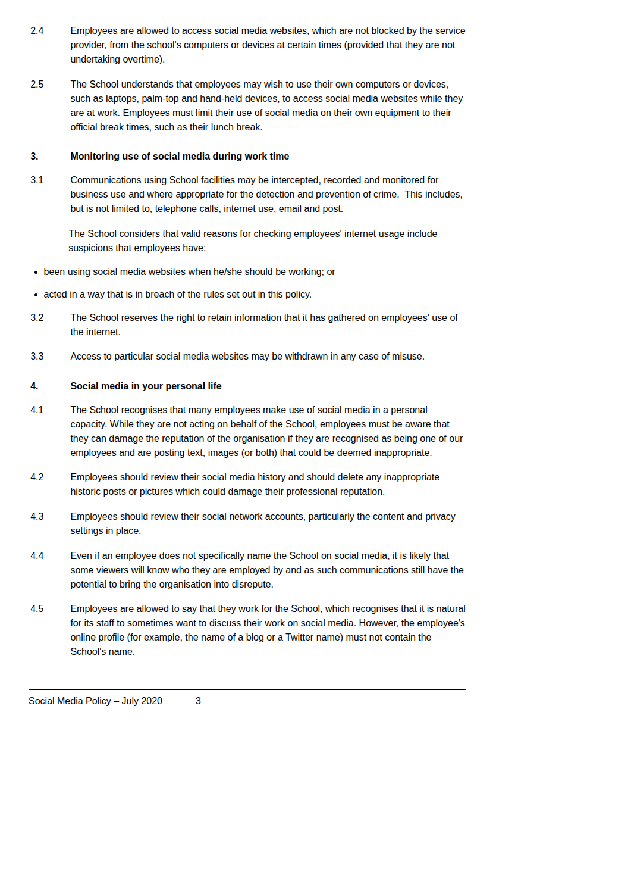2.4
Employees are allowed to access social media websites, which are not blocked by the service provider, from the school's computers or devices at certain times (provided that they are not undertaking overtime).
2.5
The School understands that employees may wish to use their own computers or devices, such as laptops, palm-top and hand-held devices, to access social media websites while they are at work. Employees must limit their use of social media on their own equipment to their official break times, such as their lunch break.
3. Monitoring use of social media during work time
3.1
Communications using School facilities may be intercepted, recorded and monitored for business use and where appropriate for the detection and prevention of crime. This includes, but is not limited to, telephone calls, internet use, email and post.
The School considers that valid reasons for checking employees' internet usage include suspicions that employees have:
been using social media websites when he/she should be working; or
acted in a way that is in breach of the rules set out in this policy.
3.2
The School reserves the right to retain information that it has gathered on employees' use of the internet.
3.3
Access to particular social media websites may be withdrawn in any case of misuse.
4. Social media in your personal life
4.1
The School recognises that many employees make use of social media in a personal capacity. While they are not acting on behalf of the School, employees must be aware that they can damage the reputation of the organisation if they are recognised as being one of our employees and are posting text, images (or both) that could be deemed inappropriate.
4.2
Employees should review their social media history and should delete any inappropriate historic posts or pictures which could damage their professional reputation.
4.3
Employees should review their social network accounts, particularly the content and privacy settings in place.
4.4
Even if an employee does not specifically name the School on social media, it is likely that some viewers will know who they are employed by and as such communications still have the potential to bring the organisation into disrepute.
4.5
Employees are allowed to say that they work for the School, which recognises that it is natural for its staff to sometimes want to discuss their work on social media. However, the employee's online profile (for example, the name of a blog or a Twitter name) must not contain the School's name.
Social Media Policy – July 2020
3